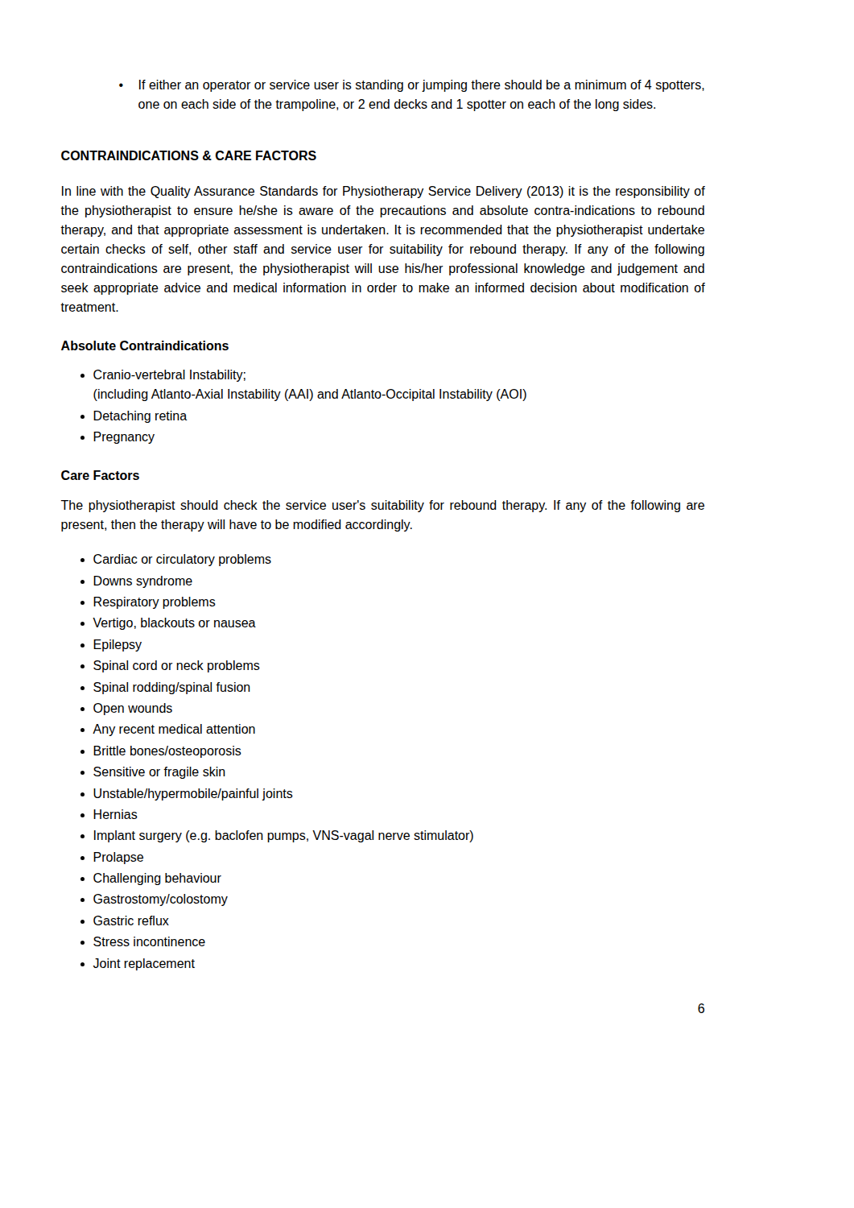If either an operator or service user is standing or jumping there should be a minimum of 4 spotters, one on each side of the trampoline, or 2 end decks and 1 spotter on each of the long sides.
CONTRAINDICATIONS & CARE FACTORS
In line with the Quality Assurance Standards for Physiotherapy Service Delivery (2013) it is the responsibility of the physiotherapist to ensure he/she is aware of the precautions and absolute contra-indications to rebound therapy, and that appropriate assessment is undertaken. It is recommended that the physiotherapist undertake certain checks of self, other staff and service user for suitability for rebound therapy. If any of the following contraindications are present, the physiotherapist will use his/her professional knowledge and judgement and seek appropriate advice and medical information in order to make an informed decision about modification of treatment.
Absolute Contraindications
Cranio-vertebral Instability;
(including Atlanto-Axial Instability (AAI) and Atlanto-Occipital Instability (AOI)
Detaching retina
Pregnancy
Care Factors
The physiotherapist should check the service user's suitability for rebound therapy. If any of the following are present, then the therapy will have to be modified accordingly.
Cardiac or circulatory problems
Downs syndrome
Respiratory problems
Vertigo, blackouts or nausea
Epilepsy
Spinal cord or neck problems
Spinal rodding/spinal fusion
Open wounds
Any recent medical attention
Brittle bones/osteoporosis
Sensitive or fragile skin
Unstable/hypermobile/painful joints
Hernias
Implant surgery (e.g. baclofen pumps, VNS-vagal nerve stimulator)
Prolapse
Challenging behaviour
Gastrostomy/colostomy
Gastric reflux
Stress incontinence
Joint replacement
6